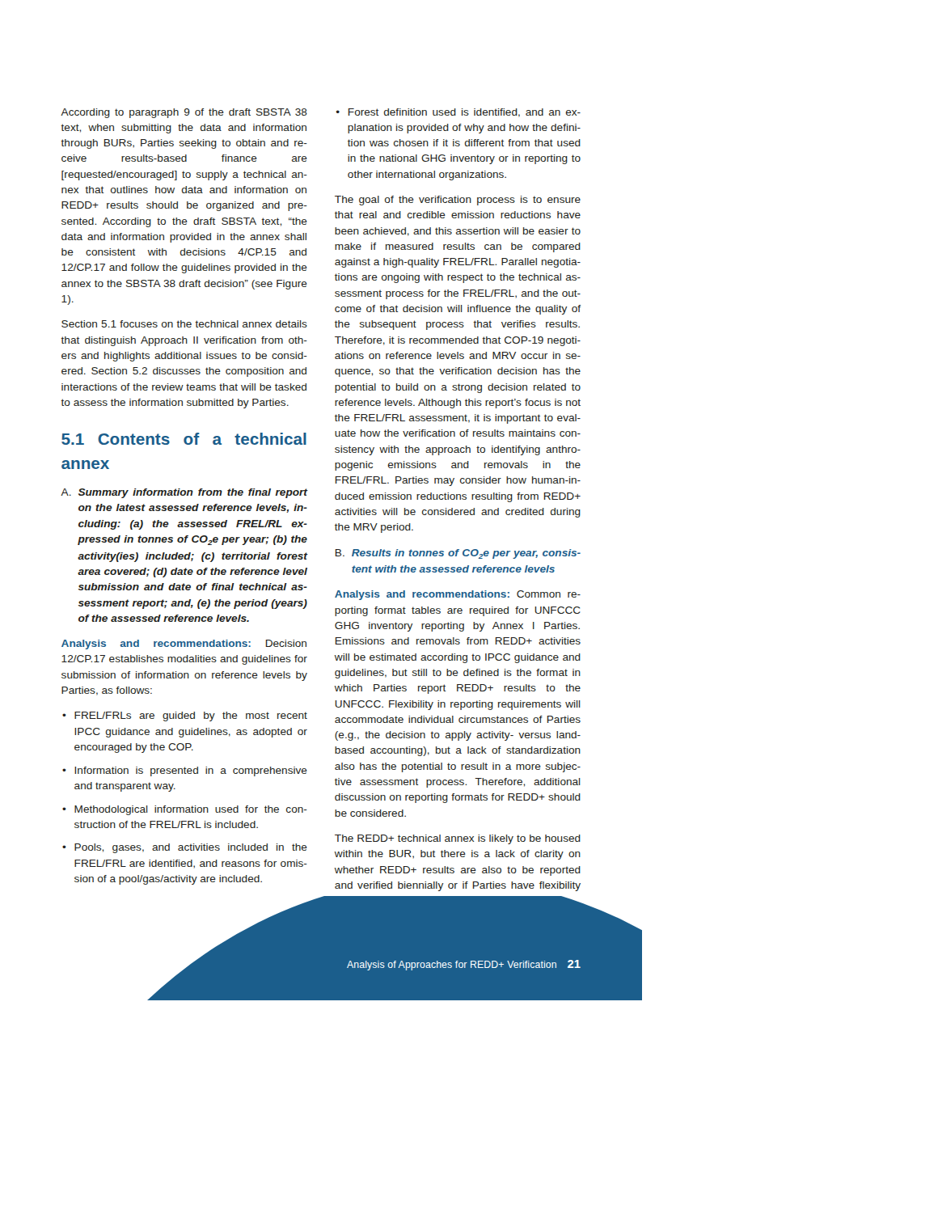According to paragraph 9 of the draft SBSTA 38 text, when submitting the data and information through BURs, Parties seeking to obtain and receive results-based finance are [requested/encouraged] to supply a technical annex that outlines how data and information on REDD+ results should be organized and presented. According to the draft SBSTA text, “the data and information provided in the annex shall be consistent with decisions 4/CP.15 and 12/CP.17 and follow the guidelines provided in the annex to the SBSTA 38 draft decision” (see Figure 1).
Section 5.1 focuses on the technical annex details that distinguish Approach II verification from others and highlights additional issues to be considered. Section 5.2 discusses the composition and interactions of the review teams that will be tasked to assess the information submitted by Parties.
5.1 Contents of a technical annex
A. Summary information from the final report on the latest assessed reference levels, including: (a) the assessed FREL/RL expressed in tonnes of CO2e per year; (b) the activity(ies) included; (c) territorial forest area covered; (d) date of the reference level submission and date of final technical assessment report; and, (e) the period (years) of the assessed reference levels.
Analysis and recommendations: Decision 12/CP.17 establishes modalities and guidelines for submission of information on reference levels by Parties, as follows:
FREL/FRLs are guided by the most recent IPCC guidance and guidelines, as adopted or encouraged by the COP.
Information is presented in a comprehensive and transparent way.
Methodological information used for the construction of the FREL/FRL is included.
Pools, gases, and activities included in the FREL/FRL are identified, and reasons for omission of a pool/gas/activity are included.
Forest definition used is identified, and an explanation is provided of why and how the definition was chosen if it is different from that used in the national GHG inventory or in reporting to other international organizations.
The goal of the verification process is to ensure that real and credible emission reductions have been achieved, and this assertion will be easier to make if measured results can be compared against a high-quality FREL/FRL. Parallel negotiations are ongoing with respect to the technical assessment process for the FREL/FRL, and the outcome of that decision will influence the quality of the subsequent process that verifies results. Therefore, it is recommended that COP-19 negotiations on reference levels and MRV occur in sequence, so that the verification decision has the potential to build on a strong decision related to reference levels. Although this report’s focus is not the FREL/FRL assessment, it is important to evaluate how the verification of results maintains consistency with the approach to identifying anthropogenic emissions and removals in the FREL/FRL. Parties may consider how human-induced emission reductions resulting from REDD+ activities will be considered and credited during the MRV period.
B. Results in tonnes of CO2e per year, consistent with the assessed reference levels
Analysis and recommendations: Common reporting format tables are required for UNFCCC GHG inventory reporting by Annex I Parties. Emissions and removals from REDD+ activities will be estimated according to IPCC guidance and guidelines, but still to be defined is the format in which Parties report REDD+ results to the UNFCCC. Flexibility in reporting requirements will accommodate individual circumstances of Parties (e.g., the decision to apply activity- versus land-based accounting), but a lack of standardization also has the potential to result in a more subjective assessment process. Therefore, additional discussion on reporting formats for REDD+ should be considered.
The REDD+ technical annex is likely to be housed within the BUR, but there is a lack of clarity on whether REDD+ results are also to be reported and verified biennially or if Parties have flexibility in determining when to submit results for
Analysis of Approaches for REDD+ Verification 21